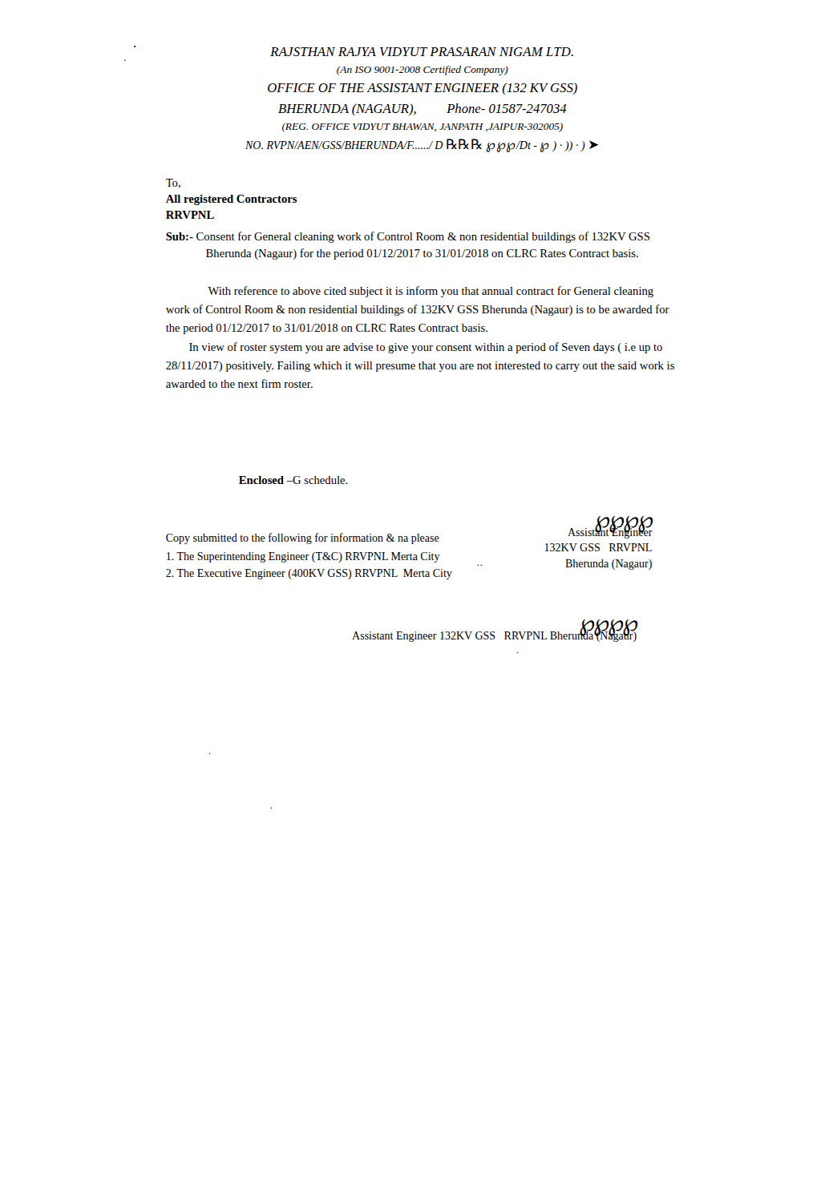·
·
RAJSTHAN RAJYA VIDYUT PRASARAN NIGAM LTD.
(An ISO 9001-2008 Certified Company)
OFFICE OF THE ASSISTANT ENGINEER (132 KV GSS)
BHERUNDA (NAGAUR), Phone- 01587-247034
(REG. OFFICE VIDYUT BHAWAN, JANPATH ,JAIPUR-302005)
NO. RVPN/AEN/GSS/BHERUNDA/F....../ D ℞℞℞  ℘℘℘/Dt - ℘ ) · )) · ) ➤
To,
All registered Contractors
RRVPNL
Sub:- Consent for General cleaning work of Control Room & non residential buildings of 132KV GSS Bherunda (Nagaur) for the period 01/12/2017 to 31/01/2018 on CLRC Rates Contract basis.
With reference to above cited subject it is inform you that annual contract for General cleaning work of Control Room & non residential buildings of 132KV GSS Bherunda (Nagaur) is to be awarded for the period 01/12/2017 to 31/01/2018 on CLRC Rates Contract basis.
In view of roster system you are advise to give your consent within a period of Seven days ( i.e up to 28/11/2017) positively. Failing which it will presume that you are not interested to carry out the said work is awarded to the next firm roster.
Enclosed –G schedule.
·· ℘℘℘℘ Assistant Engineer 132KV GSS RRVPNL Bherunda (Nagaur)
Copy submitted to the following for information & na please
1. The Superintending Engineer (T&C) RRVPNL Merta City
2. The Executive Engineer (400KV GSS) RRVPNL Merta City
· ℘℘℘℘ Assistant Engineer 132KV GSS RRVPNL Bherunda (Nagaur)
·
·